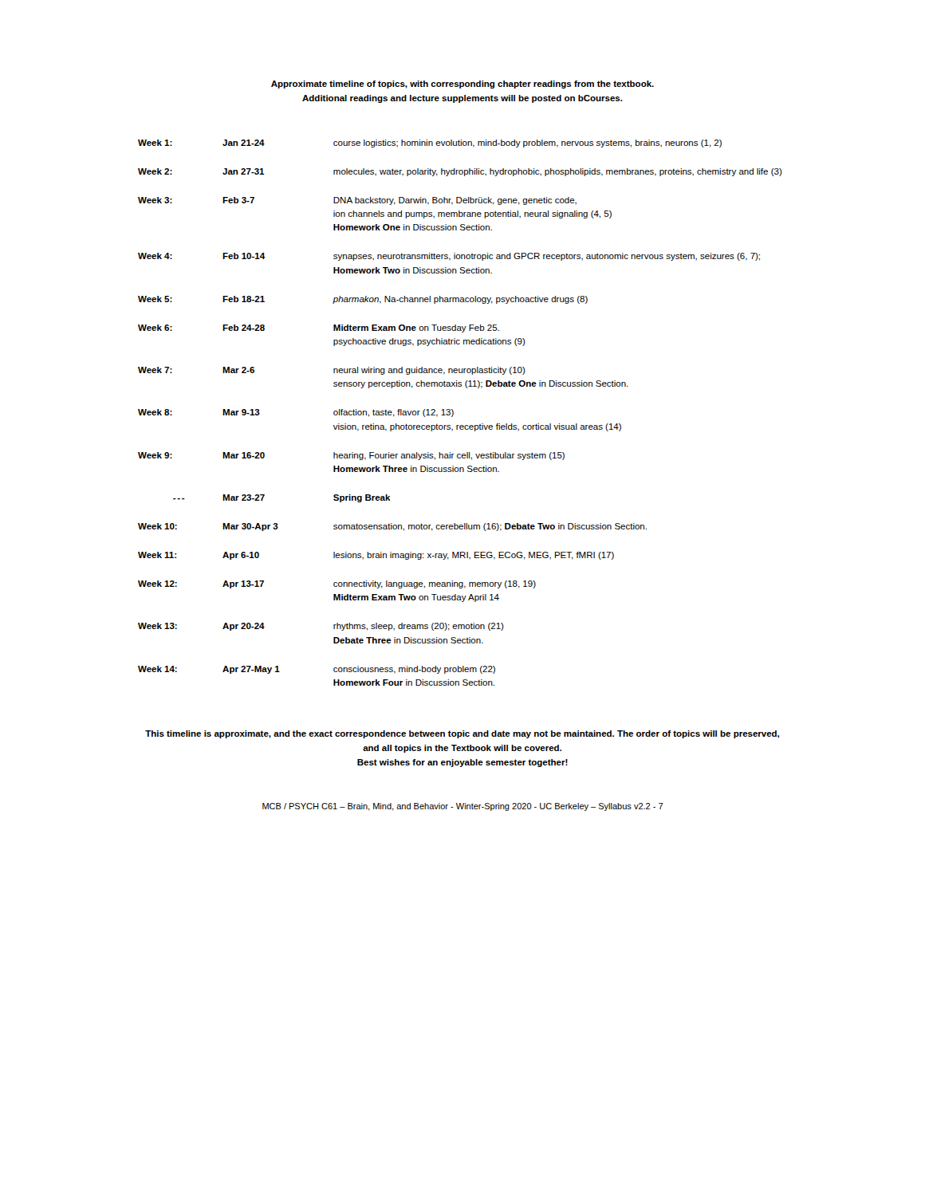Approximate timeline of topics, with corresponding chapter readings from the textbook.
Additional readings and lecture supplements will be posted on bCourses.
| Week 1: | Jan 21-24 | course logistics; hominin evolution, mind-body problem, nervous systems, brains, neurons (1, 2) |
| Week 2: | Jan 27-31 | molecules, water, polarity, hydrophilic, hydrophobic, phospholipids, membranes, proteins, chemistry and life (3) |
| Week 3: | Feb 3-7 | DNA backstory, Darwin, Bohr, Delbrück, gene, genetic code, ion channels and pumps, membrane potential, neural signaling (4, 5) Homework One in Discussion Section. |
| Week 4: | Feb 10-14 | synapses, neurotransmitters, ionotropic and GPCR receptors, autonomic nervous system, seizures (6, 7); Homework Two in Discussion Section. |
| Week 5: | Feb 18-21 | pharmakon , Na-channel pharmacology, psychoactive drugs (8) |
| Week 6: | Feb 24-28 | Midterm Exam One on Tuesday Feb 25. psychoactive drugs, psychiatric medications (9) |
| Week 7: | Mar 2-6 | neural wiring and guidance, neuroplasticity (10) sensory perception, chemotaxis (11); Debate One in Discussion Section. |
| Week 8: | Mar 9-13 | olfaction, taste, flavor (12, 13) vision, retina, photoreceptors, receptive fields, cortical visual areas (14) |
| Week 9: | Mar 16-20 | hearing, Fourier analysis, hair cell, vestibular system (15) Homework Three in Discussion Section. |
| --- | Mar 23-27 | Spring Break |
| Week 10: | Mar 30-Apr 3 | somatosensation, motor, cerebellum (16); Debate Two in Discussion Section. |
| Week 11: | Apr 6-10 | lesions, brain imaging: x-ray, MRI, EEG, ECoG, MEG, PET, fMRI (17) |
| Week 12: | Apr 13-17 | connectivity, language, meaning, memory (18, 19) Midterm Exam Two on Tuesday April 14 |
| Week 13: | Apr 20-24 | rhythms, sleep, dreams (20); emotion (21) Debate Three in Discussion Section. |
| Week 14: | Apr 27-May 1 | consciousness, mind-body problem (22) Homework Four in Discussion Section. |
This timeline is approximate, and the exact correspondence between topic and date may not be maintained. The order of topics will be preserved, and all topics in the Textbook will be covered.
Best wishes for an enjoyable semester together!
MCB / PSYCH C61 – Brain, Mind, and Behavior - Winter-Spring 2020 - UC Berkeley – Syllabus v2.2 - 7